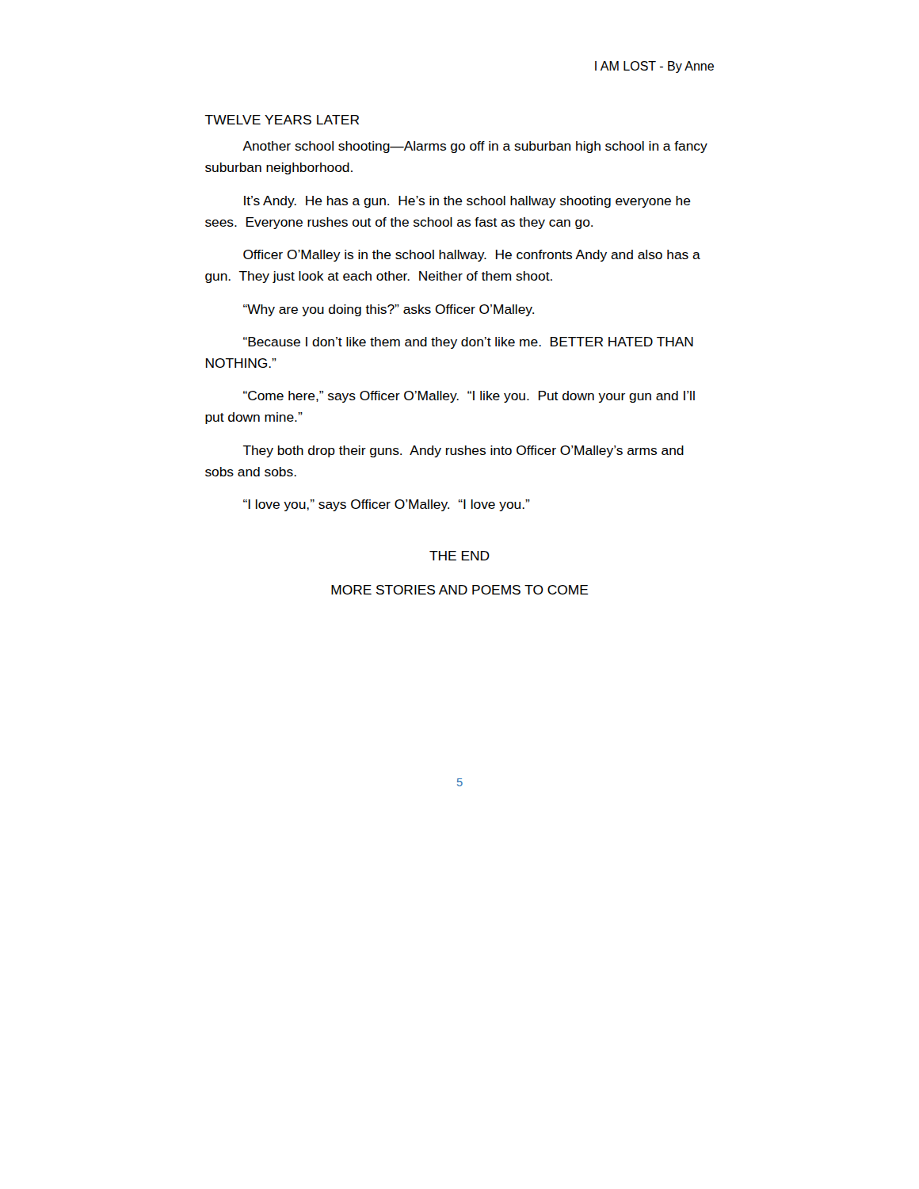I AM LOST - By Anne
TWELVE YEARS LATER
Another school shooting—Alarms go off in a suburban high school in a fancy suburban neighborhood.
It’s Andy. He has a gun. He’s in the school hallway shooting everyone he sees. Everyone rushes out of the school as fast as they can go.
Officer O’Malley is in the school hallway. He confronts Andy and also has a gun. They just look at each other. Neither of them shoot.
“Why are you doing this?” asks Officer O’Malley.
“Because I don’t like them and they don’t like me. BETTER HATED THAN NOTHING.”
“Come here,” says Officer O’Malley. “I like you. Put down your gun and I’ll put down mine.”
They both drop their guns. Andy rushes into Officer O’Malley’s arms and sobs and sobs.
“I love you,” says Officer O’Malley. “I love you.”
THE END
MORE STORIES AND POEMS TO COME
5